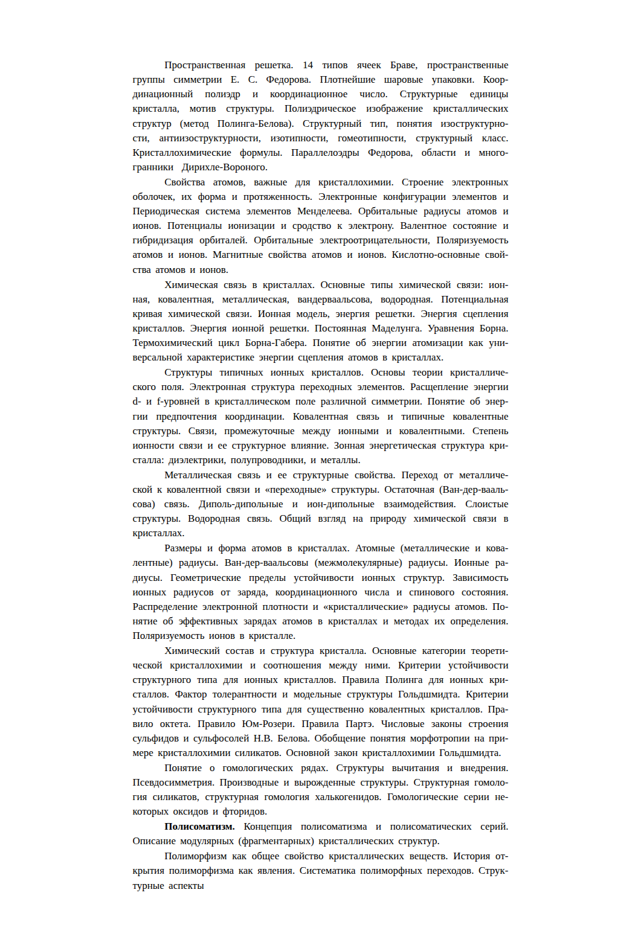Пространственная решетка. 14 типов ячеек Браве, пространственные группы симметрии Е. С. Федорова. Плотнейшие шаровые упаковки. Координационный полиэдр и координационное число. Структурные единицы кристалла, мотив структуры. Полиэдрическое изображение кристаллических структур (метод Полинга-Белова). Структурный тип, понятия изоструктурности, антиизоструктурности, изотипности, гомеотипности, структурный класс. Кристаллохимические формулы. Параллелоэдры Федорова, области и многогранники Дирихле-Вороного.
Свойства атомов, важные для кристаллохимии. Строение электронных оболочек, их форма и протяженность. Электронные конфигурации элементов и Периодическая система элементов Менделеева. Орбитальные радиусы атомов и ионов. Потенциалы ионизации и сродство к электрону. Валентное состояние и гибридизация орбиталей. Орбитальные электроотрицательности, Поляризуемость атомов и ионов. Магнитные свойства атомов и ионов. Кислотно-основные свойства атомов и ионов.
Химическая связь в кристаллах. Основные типы химической связи: ионная, ковалентная, металлическая, вандерваальсова, водородная. Потенциальная кривая химической связи. Ионная модель, энергия решетки. Энергия сцепления кристаллов. Энергия ионной решетки. Постоянная Маделунга. Уравнения Борна. Термохимический цикл Борна-Габера. Понятие об энергии атомизации как универсальной характеристике энергии сцепления атомов в кристаллах.
Структуры типичных ионных кристаллов. Основы теории кристаллического поля. Электронная структура переходных элементов. Расщепление энергии d- и f-уровней в кристаллическом поле различной симметрии. Понятие об энергии предпочтения координации. Ковалентная связь и типичные ковалентные структуры. Связи, промежуточные между ионными и ковалентными. Степень ионности связи и ее структурное влияние. Зонная энергетическая структура кристалла: диэлектрики, полупроводники, и металлы.
Металлическая связь и ее структурные свойства. Переход от металлической к ковалентной связи и «переходные» структуры. Остаточная (Ван-дер-ваальсова) связь. Диполь-дипольные и ион-дипольные взаимодействия. Слоистые структуры. Водородная связь. Общий взгляд на природу химической связи в кристаллах.
Размеры и форма атомов в кристаллах. Атомные (металлические и ковалентные) радиусы. Ван-дер-ваальсовы (межмолекулярные) радиусы. Ионные радиусы. Геометрические пределы устойчивости ионных структур. Зависимость ионных радиусов от заряда, координационного числа и спинового состояния. Распределение электронной плотности и «кристаллические» радиусы атомов. Понятие об эффективных зарядах атомов в кристаллах и методах их определения. Поляризуемость ионов в кристалле.
Химический состав и структура кристалла. Основные категории теоретической кристаллохимии и соотношения между ними. Критерии устойчивости структурного типа для ионных кристаллов. Правила Полинга для ионных кристаллов. Фактор толерантности и модельные структуры Гольдшмидта. Критерии устойчивости структурного типа для существенно ковалентных кристаллов. Правило октета. Правило Юм-Розери. Правила Партэ. Числовые законы строения сульфидов и сульфосолей Н.В. Белова. Обобщение понятия морфотропии на примере кристаллохимии силикатов. Основной закон кристаллохимии Гольдшмидта.
Понятие о гомологических рядах. Структуры вычитания и внедрения. Псевдосимметрия. Производные и вырожденные структуры. Структурная гомология силикатов, структурная гомология халькогенидов. Гомологические серии некоторых оксидов и фторидов.
Полисоматизм. Концепция полисоматизма и полисоматических серий. Описание модулярных (фрагментарных) кристаллических структур.
Полиморфизм как общее свойство кристаллических веществ. История открытия полиморфизма как явления. Систематика полиморфных переходов. Структурные аспекты